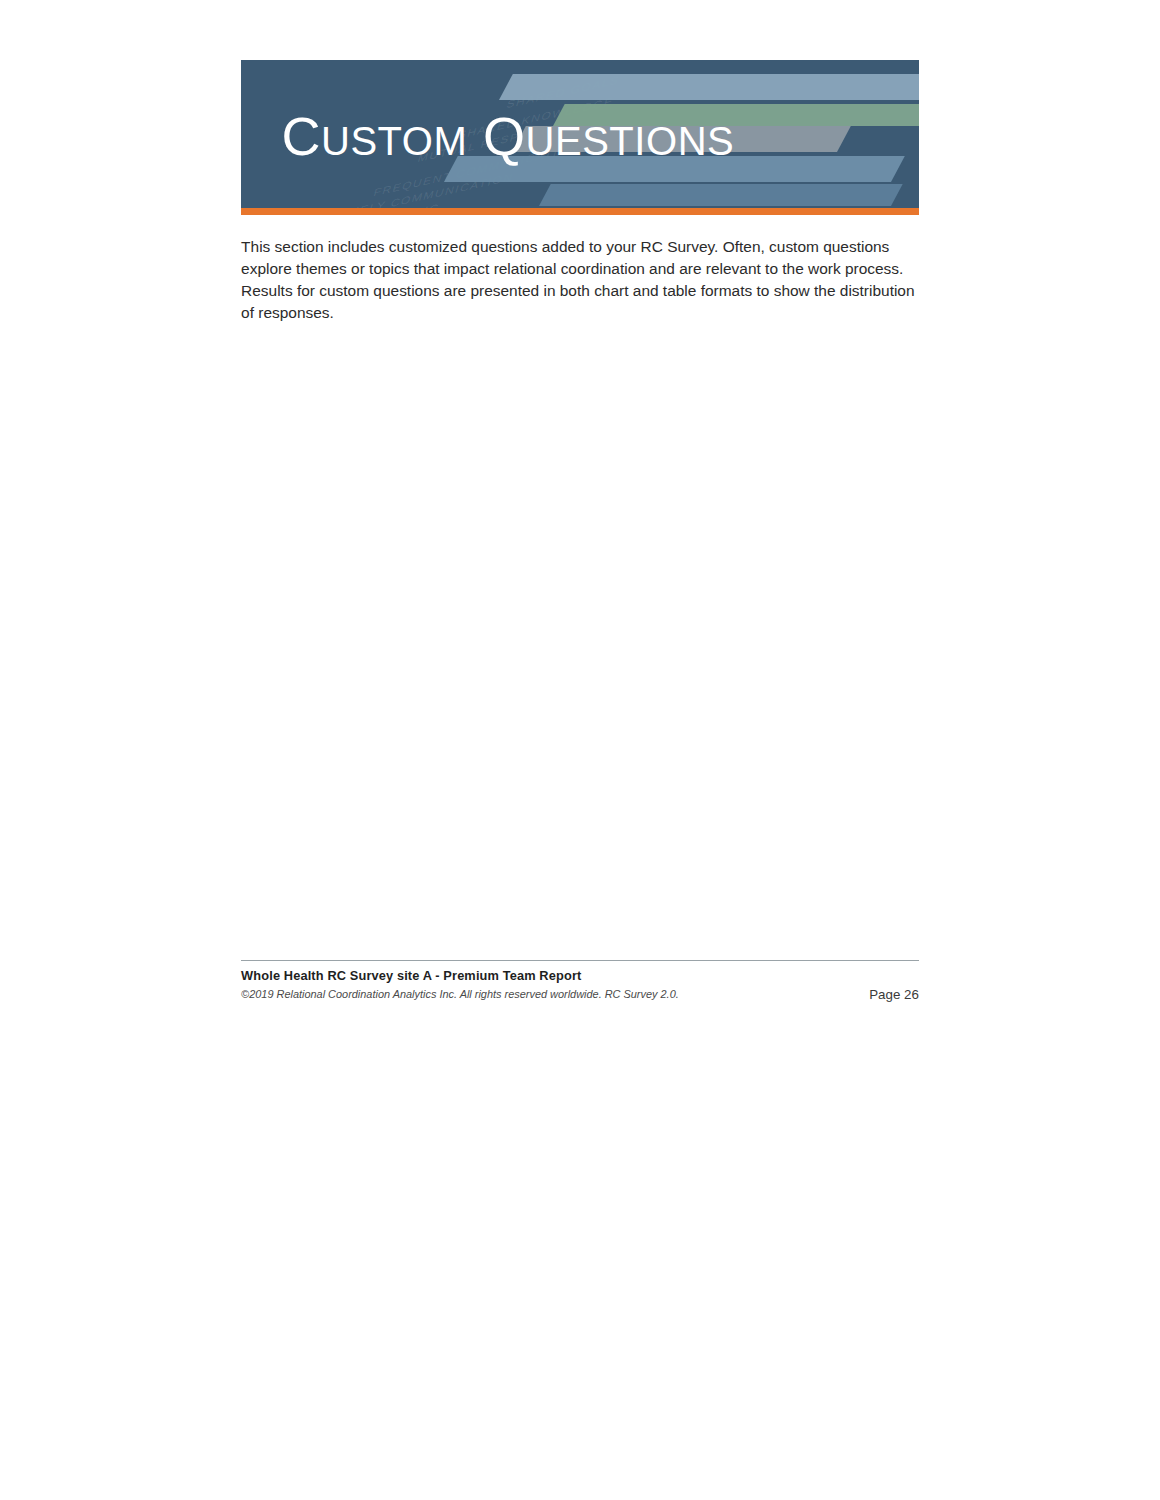Shared Goals Shared Knowledge Mutual Respect Frequent Communication Timely Communication Problem Solving
Custom Questions
This section includes customized questions added to your RC Survey. Often, custom questions explore themes or topics that impact relational coordination and are relevant to the work process. Results for custom questions are presented in both chart and table formats to show the distribution of responses.
Whole Health RC Survey site A - Premium Team Report
©2019 Relational Coordination Analytics Inc. All rights reserved worldwide. RC Survey 2.0.
Page 26